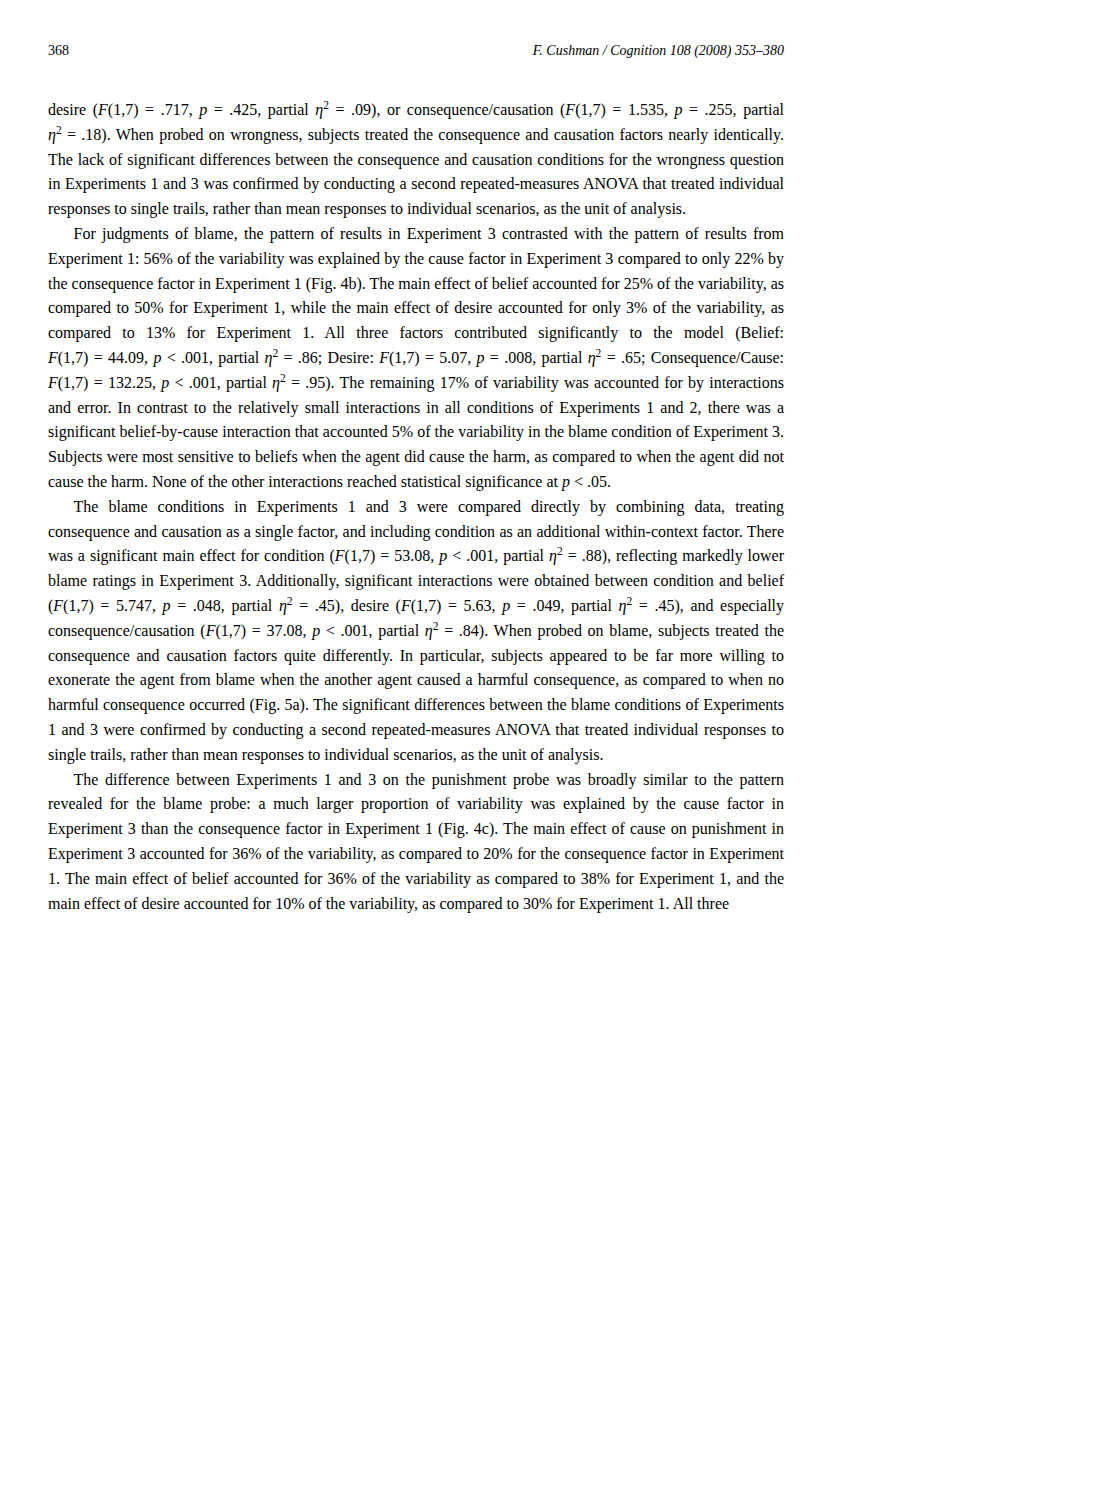368 F. Cushman / Cognition 108 (2008) 353–380
desire (F(1,7) = .717, p = .425, partial η2 = .09), or consequence/causation (F(1,7) = 1.535, p = .255, partial η2 = .18). When probed on wrongness, subjects treated the consequence and causation factors nearly identically. The lack of significant differences between the consequence and causation conditions for the wrongness question in Experiments 1 and 3 was confirmed by conducting a second repeated-measures ANOVA that treated individual responses to single trails, rather than mean responses to individual scenarios, as the unit of analysis.
For judgments of blame, the pattern of results in Experiment 3 contrasted with the pattern of results from Experiment 1: 56% of the variability was explained by the cause factor in Experiment 3 compared to only 22% by the consequence factor in Experiment 1 (Fig. 4b). The main effect of belief accounted for 25% of the variability, as compared to 50% for Experiment 1, while the main effect of desire accounted for only 3% of the variability, as compared to 13% for Experiment 1. All three factors contributed significantly to the model (Belief: F(1,7) = 44.09, p < .001, partial η2 = .86; Desire: F(1,7) = 5.07, p = .008, partial η2 = .65; Consequence/Cause: F(1,7) = 132.25, p < .001, partial η2 = .95). The remaining 17% of variability was accounted for by interactions and error. In contrast to the relatively small interactions in all conditions of Experiments 1 and 2, there was a significant belief-by-cause interaction that accounted 5% of the variability in the blame condition of Experiment 3. Subjects were most sensitive to beliefs when the agent did cause the harm, as compared to when the agent did not cause the harm. None of the other interactions reached statistical significance at p < .05.
The blame conditions in Experiments 1 and 3 were compared directly by combining data, treating consequence and causation as a single factor, and including condition as an additional within-context factor. There was a significant main effect for condition (F(1,7) = 53.08, p < .001, partial η2 = .88), reflecting markedly lower blame ratings in Experiment 3. Additionally, significant interactions were obtained between condition and belief (F(1,7) = 5.747, p = .048, partial η2 = .45), desire (F(1,7) = 5.63, p = .049, partial η2 = .45), and especially consequence/causation (F(1,7) = 37.08, p < .001, partial η2 = .84). When probed on blame, subjects treated the consequence and causation factors quite differently. In particular, subjects appeared to be far more willing to exonerate the agent from blame when the another agent caused a harmful consequence, as compared to when no harmful consequence occurred (Fig. 5a). The significant differences between the blame conditions of Experiments 1 and 3 were confirmed by conducting a second repeated-measures ANOVA that treated individual responses to single trails, rather than mean responses to individual scenarios, as the unit of analysis.
The difference between Experiments 1 and 3 on the punishment probe was broadly similar to the pattern revealed for the blame probe: a much larger proportion of variability was explained by the cause factor in Experiment 3 than the consequence factor in Experiment 1 (Fig. 4c). The main effect of cause on punishment in Experiment 3 accounted for 36% of the variability, as compared to 20% for the consequence factor in Experiment 1. The main effect of belief accounted for 36% of the variability as compared to 38% for Experiment 1, and the main effect of desire accounted for 10% of the variability, as compared to 30% for Experiment 1. All three